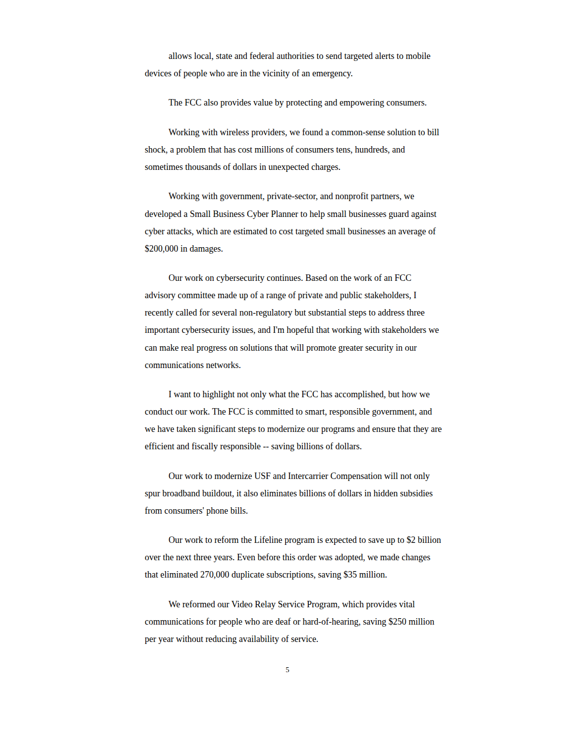allows local, state and federal authorities to send targeted alerts to mobile devices of people who are in the vicinity of an emergency.
The FCC also provides value by protecting and empowering consumers.
Working with wireless providers, we found a common-sense solution to bill shock, a problem that has cost millions of consumers tens, hundreds, and sometimes thousands of dollars in unexpected charges.
Working with government, private-sector, and nonprofit partners, we developed a Small Business Cyber Planner to help small businesses guard against cyber attacks, which are estimated to cost targeted small businesses an average of $200,000 in damages.
Our work on cybersecurity continues. Based on the work of an FCC advisory committee made up of a range of private and public stakeholders, I recently called for several non-regulatory but substantial steps to address three important cybersecurity issues, and I'm hopeful that working with stakeholders we can make real progress on solutions that will promote greater security in our communications networks.
I want to highlight not only what the FCC has accomplished, but how we conduct our work. The FCC is committed to smart, responsible government, and we have taken significant steps to modernize our programs and ensure that they are efficient and fiscally responsible -- saving billions of dollars.
Our work to modernize USF and Intercarrier Compensation will not only spur broadband buildout, it also eliminates billions of dollars in hidden subsidies from consumers' phone bills.
Our work to reform the Lifeline program is expected to save up to $2 billion over the next three years. Even before this order was adopted, we made changes that eliminated 270,000 duplicate subscriptions, saving $35 million.
We reformed our Video Relay Service Program, which provides vital communications for people who are deaf or hard-of-hearing, saving $250 million per year without reducing availability of service.
5